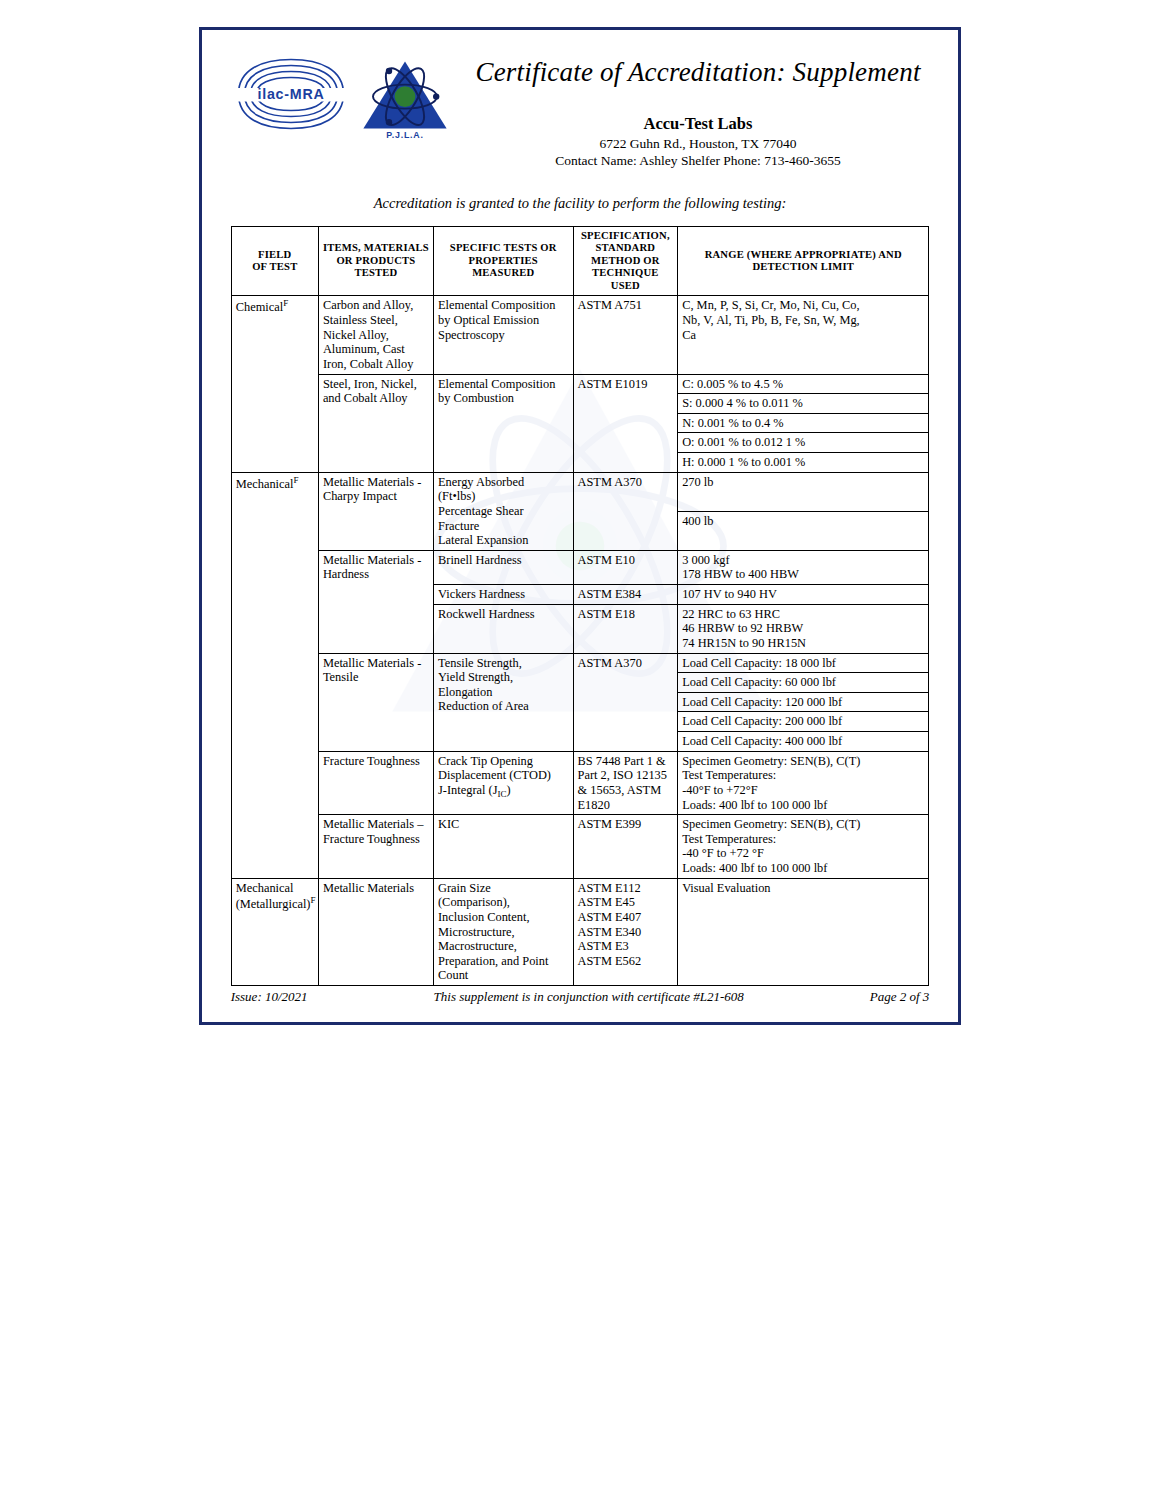ilac-MRA
P.J.L.A.
Certificate of Accreditation: Supplement
Accu-Test Labs
6722 Guhn Rd., Houston, TX 77040
Contact Name: Ashley Shelfer Phone: 713-460-3655
Accreditation is granted to the facility to perform the following testing:
| FIELD OF TEST | ITEMS, MATERIALS OR PRODUCTS TESTED | SPECIFIC TESTS OR PROPERTIES MEASURED | SPECIFICATION, STANDARD METHOD OR TECHNIQUE USED | RANGE (WHERE APPROPRIATE) AND DETECTION LIMIT |
| --- | --- | --- | --- | --- |
| Chemical F | Carbon and Alloy, Stainless Steel, Nickel Alloy, Aluminum, Cast Iron, Cobalt Alloy | Elemental Composition by Optical Emission Spectroscopy | ASTM A751 | C, Mn, P, S, Si, Cr, Mo, Ni, Cu, Co, Nb, V, Al, Ti, Pb, B, Fe, Sn, W, Mg, Ca |
| Steel, Iron, Nickel, and Cobalt Alloy | Elemental Composition by Combustion | ASTM E1019 | C: 0.005 % to 4.5 % |
| S: 0.000 4 % to 0.011 % |
| N: 0.001 % to 0.4 % |
| O: 0.001 % to 0.012 1 % |
| H: 0.000 1 % to 0.001 % |
| Mechanical F | Metallic Materials - Charpy Impact | Energy Absorbed (Ft•lbs) Percentage Shear Fracture Lateral Expansion | ASTM A370 | 270 lb |
| 400 lb |
| Metallic Materials - Hardness | Brinell Hardness | ASTM E10 | 3 000 kgf 178 HBW to 400 HBW |
| Vickers Hardness | ASTM E384 | 107 HV to 940 HV |
| Rockwell Hardness | ASTM E18 | 22 HRC to 63 HRC 46 HRBW to 92 HRBW 74 HR15N to 90 HR15N |
| Metallic Materials - Tensile | Tensile Strength, Yield Strength, Elongation Reduction of Area | ASTM A370 | Load Cell Capacity: 18 000 lbf |
| Load Cell Capacity: 60 000 lbf |
| Load Cell Capacity: 120 000 lbf |
| Load Cell Capacity: 200 000 lbf |
| Load Cell Capacity: 400 000 lbf |
| Fracture Toughness | Crack Tip Opening Displacement (CTOD) J-Integral (J IC ) | BS 7448 Part 1 & Part 2, ISO 12135 & 15653, ASTM E1820 | Specimen Geometry: SEN(B), C(T) Test Temperatures: -40°F to +72°F Loads: 400 lbf to 100 000 lbf |
| Metallic Materials – Fracture Toughness | KIC | ASTM E399 | Specimen Geometry: SEN(B), C(T) Test Temperatures: -40 °F to +72 °F Loads: 400 lbf to 100 000 lbf |
| Mechanical (Metallurgical) F | Metallic Materials | Grain Size (Comparison), Inclusion Content, Microstructure, Macrostructure, Preparation, and Point Count | ASTM E112 ASTM E45 ASTM E407 ASTM E340 ASTM E3 ASTM E562 | Visual Evaluation |
Issue: 10/2021
This supplement is in conjunction with certificate #L21-608
Page 2 of 3